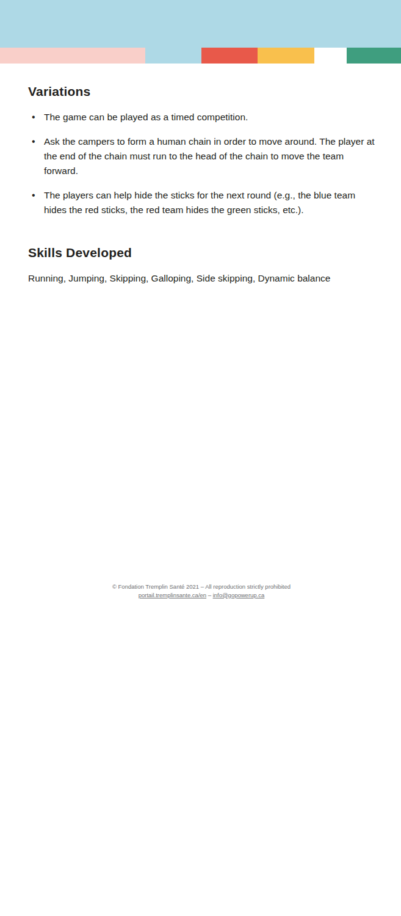Variations
The game can be played as a timed competition.
Ask the campers to form a human chain in order to move around. The player at the end of the chain must run to the head of the chain to move the team forward.
The players can help hide the sticks for the next round (e.g., the blue team hides the red sticks, the red team hides the green sticks, etc.).
Skills Developed
Running, Jumping, Skipping, Galloping, Side skipping, Dynamic balance
© Fondation Tremplin Santé 2021 – All reproduction strictly prohibited
portail.tremplinsante.ca/en – info@gopowerup.ca